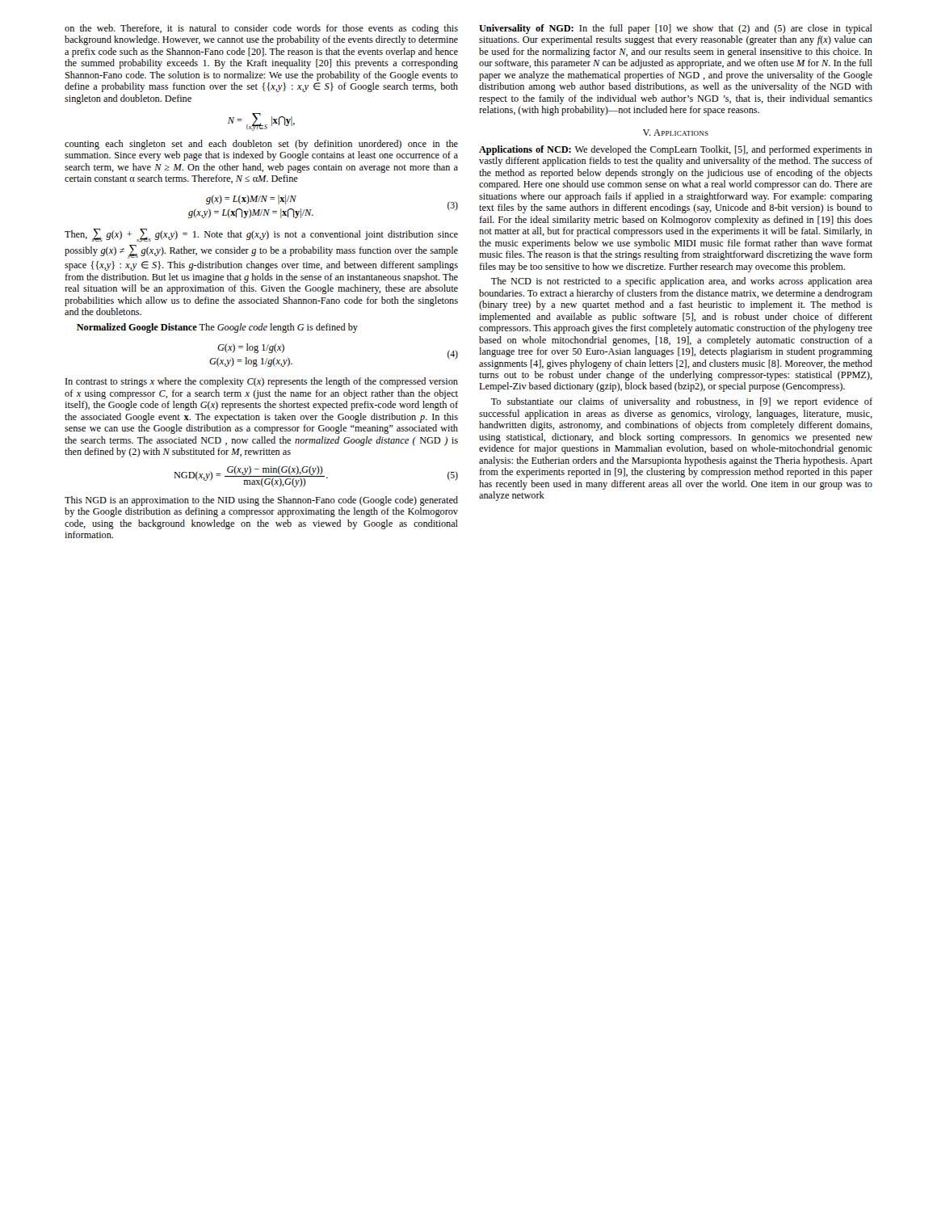on the web. Therefore, it is natural to consider code words for those events as coding this background knowledge. However, we cannot use the probability of the events directly to determine a prefix code such as the Shannon-Fano code [20]. The reason is that the events overlap and hence the summed probability exceeds 1. By the Kraft inequality [20] this prevents a corresponding Shannon-Fano code. The solution is to normalize: We use the probability of the Google events to define a probability mass function over the set {{x,y} : x,y ∈ S} of Google search terms, both singleton and doubleton. Define
N = ∑ {x,y}⊆S |x⋂y|,
counting each singleton set and each doubleton set (by definition unordered) once in the summation. Since every web page that is indexed by Google contains at least one occurrence of a search term, we have N ≥ M. On the other hand, web pages contain on average not more than a certain constant α search terms. Therefore, N ≤ αM. Define
g(x) = L(x)M/N = |x|/N g(x,y) = L(x⋂y)M/N = |x⋂y|/N. (3)
Then, ∑x∈S g(x) + ∑x,y∈S g(x,y) = 1. Note that g(x,y) is not a conventional joint distribution since possibly g(x) ≠ ∑y∈S g(x,y). Rather, we consider g to be a probability mass function over the sample space {{x,y} : x,y ∈ S}. This g-distribution changes over time, and between different samplings from the distribution. But let us imagine that g holds in the sense of an instantaneous snapshot. The real situation will be an approximation of this. Given the Google machinery, these are absolute probabilities which allow us to define the associated Shannon-Fano code for both the singletons and the doubletons.
Normalized Google Distance The Google code length G is defined by
G(x) = log 1/g(x) G(x,y) = log 1/g(x,y). (4)
In contrast to strings x where the complexity C(x) represents the length of the compressed version of x using compressor C, for a search term x (just the name for an object rather than the object itself), the Google code of length G(x) represents the shortest expected prefix-code word length of the associated Google event x. The expectation is taken over the Google distribution p. In this sense we can use the Google distribution as a compressor for Google “meaning” associated with the search terms. The associated NCD , now called the normalized Google distance ( NGD ) is then defined by (2) with N substituted for M, rewritten as
NGD(x,y) = G(x,y) − min(G(x),G(y)) max(G(x),G(y)) . (5)
This NGD is an approximation to the NID using the Shannon-Fano code (Google code) generated by the Google distribution as defining a compressor approximating the length of the Kolmogorov code, using the background knowledge on the web as viewed by Google as conditional information.
Universality of NGD: In the full paper [10] we show that (2) and (5) are close in typical situations. Our experimental results suggest that every reasonable (greater than any f(x) value can be used for the normalizing factor N, and our results seem in general insensitive to this choice. In our software, this parameter N can be adjusted as appropriate, and we often use M for N. In the full paper we analyze the mathematical properties of NGD , and prove the universality of the Google distribution among web author based distributions, as well as the universality of the NGD with respect to the family of the individual web author’s NGD ’s, that is, their individual semantics relations, (with high probability)—not included here for space reasons.
V. Applications
Applications of NCD: We developed the CompLearn Toolkit, [5], and performed experiments in vastly different application fields to test the quality and universality of the method. The success of the method as reported below depends strongly on the judicious use of encoding of the objects compared. Here one should use common sense on what a real world compressor can do. There are situations where our approach fails if applied in a straightforward way. For example: comparing text files by the same authors in different encodings (say, Unicode and 8-bit version) is bound to fail. For the ideal similarity metric based on Kolmogorov complexity as defined in [19] this does not matter at all, but for practical compressors used in the experiments it will be fatal. Similarly, in the music experiments below we use symbolic MIDI music file format rather than wave format music files. The reason is that the strings resulting from straightforward discretizing the wave form files may be too sensitive to how we discretize. Further research may ovecome this problem.
The NCD is not restricted to a specific application area, and works across application area boundaries. To extract a hierarchy of clusters from the distance matrix, we determine a dendrogram (binary tree) by a new quartet method and a fast heuristic to implement it. The method is implemented and available as public software [5], and is robust under choice of different compressors. This approach gives the first completely automatic construction of the phylogeny tree based on whole mitochondrial genomes, [18, 19], a completely automatic construction of a language tree for over 50 Euro-Asian languages [19], detects plagiarism in student programming assignments [4], gives phylogeny of chain letters [2], and clusters music [8]. Moreover, the method turns out to be robust under change of the underlying compressor-types: statistical (PPMZ), Lempel-Ziv based dictionary (gzip), block based (bzip2), or special purpose (Gencompress).
To substantiate our claims of universality and robustness, in [9] we report evidence of successful application in areas as diverse as genomics, virology, languages, literature, music, handwritten digits, astronomy, and combinations of objects from completely different domains, using statistical, dictionary, and block sorting compressors. In genomics we presented new evidence for major questions in Mammalian evolution, based on whole-mitochondrial genomic analysis: the Eutherian orders and the Marsupionta hypothesis against the Theria hypothesis. Apart from the experiments reported in [9], the clustering by compression method reported in this paper has recently been used in many different areas all over the world. One item in our group was to analyze network